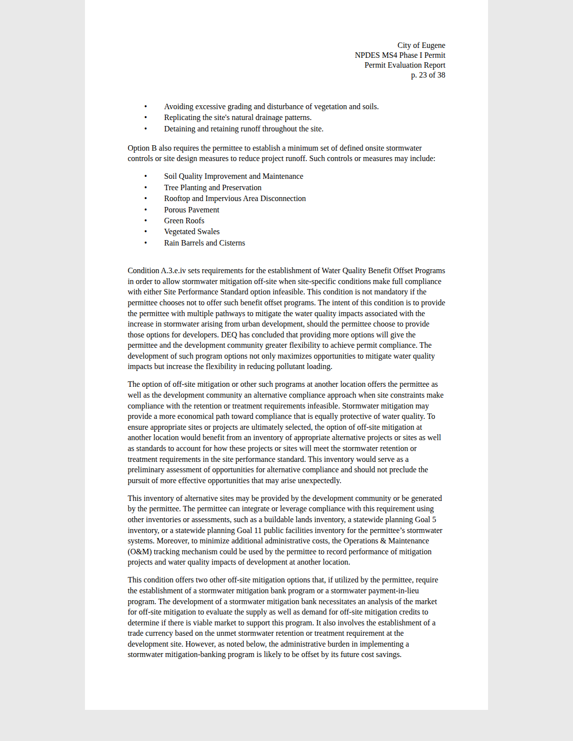City of Eugene
NPDES MS4 Phase I Permit
Permit Evaluation Report
p. 23 of 38
Avoiding excessive grading and disturbance of vegetation and soils.
Replicating the site's natural drainage patterns.
Detaining and retaining runoff throughout the site.
Option B also requires the permittee to establish a minimum set of defined onsite stormwater controls or site design measures to reduce project runoff. Such controls or measures may include:
Soil Quality Improvement and Maintenance
Tree Planting and Preservation
Rooftop and Impervious Area Disconnection
Porous Pavement
Green Roofs
Vegetated Swales
Rain Barrels and Cisterns
Condition A.3.e.iv sets requirements for the establishment of Water Quality Benefit Offset Programs in order to allow stormwater mitigation off-site when site-specific conditions make full compliance with either Site Performance Standard option infeasible. This condition is not mandatory if the permittee chooses not to offer such benefit offset programs. The intent of this condition is to provide the permittee with multiple pathways to mitigate the water quality impacts associated with the increase in stormwater arising from urban development, should the permittee choose to provide those options for developers. DEQ has concluded that providing more options will give the permittee and the development community greater flexibility to achieve permit compliance. The development of such program options not only maximizes opportunities to mitigate water quality impacts but increase the flexibility in reducing pollutant loading.
The option of off-site mitigation or other such programs at another location offers the permittee as well as the development community an alternative compliance approach when site constraints make compliance with the retention or treatment requirements infeasible. Stormwater mitigation may provide a more economical path toward compliance that is equally protective of water quality. To ensure appropriate sites or projects are ultimately selected, the option of off-site mitigation at another location would benefit from an inventory of appropriate alternative projects or sites as well as standards to account for how these projects or sites will meet the stormwater retention or treatment requirements in the site performance standard. This inventory would serve as a preliminary assessment of opportunities for alternative compliance and should not preclude the pursuit of more effective opportunities that may arise unexpectedly.
This inventory of alternative sites may be provided by the development community or be generated by the permittee. The permittee can integrate or leverage compliance with this requirement using other inventories or assessments, such as a buildable lands inventory, a statewide planning Goal 5 inventory, or a statewide planning Goal 11 public facilities inventory for the permittee’s stormwater systems. Moreover, to minimize additional administrative costs, the Operations & Maintenance (O&M) tracking mechanism could be used by the permittee to record performance of mitigation projects and water quality impacts of development at another location.
This condition offers two other off-site mitigation options that, if utilized by the permittee, require the establishment of a stormwater mitigation bank program or a stormwater payment-in-lieu program. The development of a stormwater mitigation bank necessitates an analysis of the market for off-site mitigation to evaluate the supply as well as demand for off-site mitigation credits to determine if there is viable market to support this program. It also involves the establishment of a trade currency based on the unmet stormwater retention or treatment requirement at the development site. However, as noted below, the administrative burden in implementing a stormwater mitigation-banking program is likely to be offset by its future cost savings.